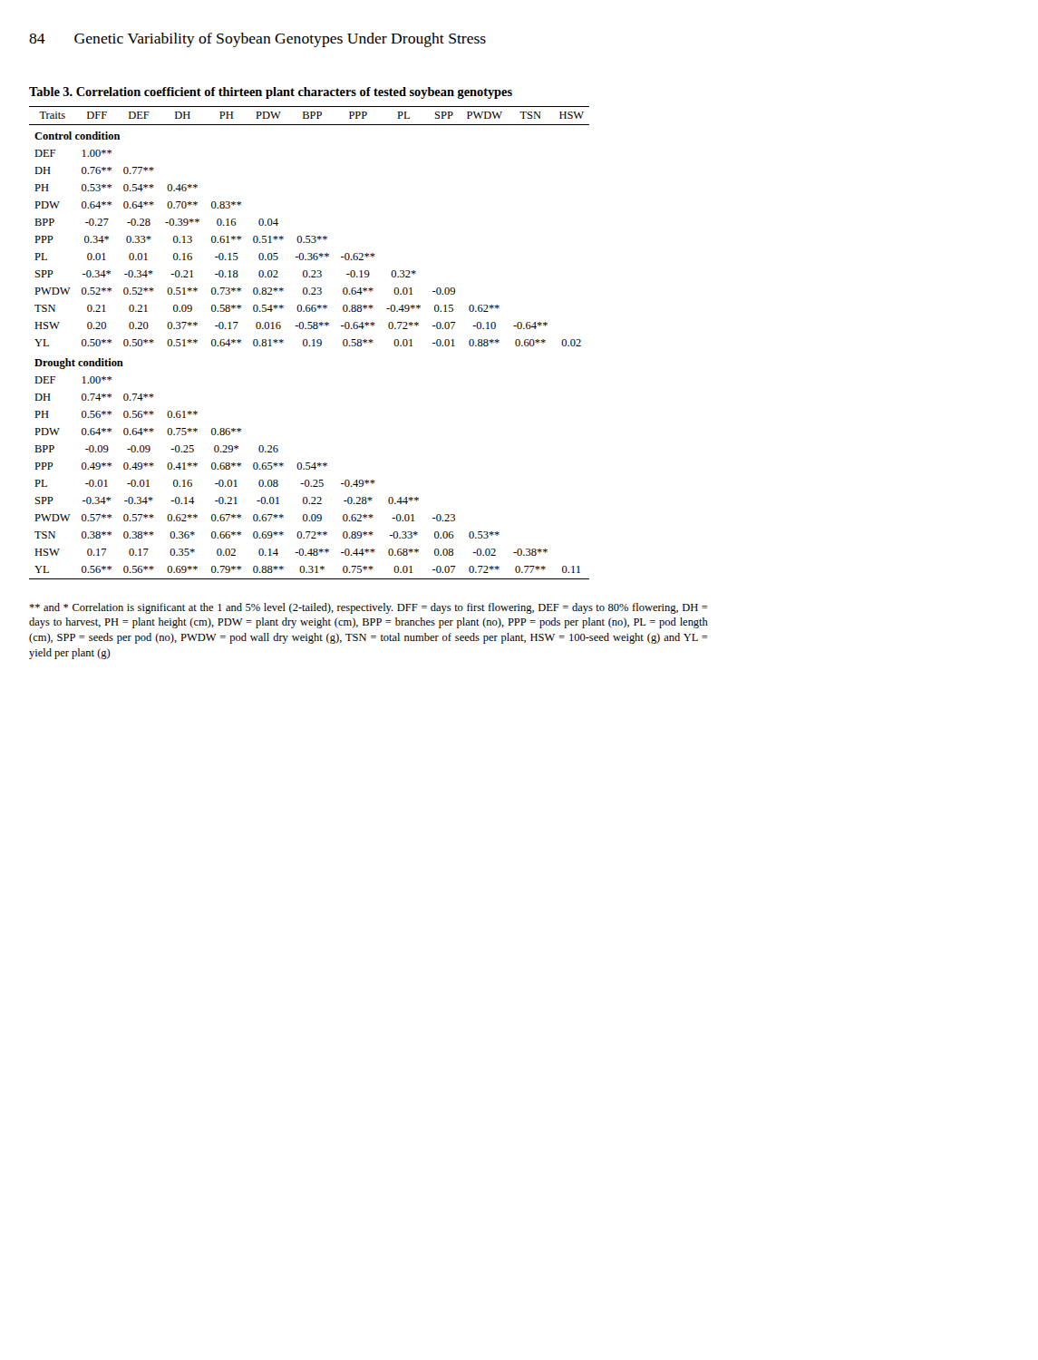84 Genetic Variability of Soybean Genotypes Under Drought Stress
Table 3. Correlation coefficient of thirteen plant characters of tested soybean genotypes
| Traits | DFF | DEF | DH | PH | PDW | BPP | PPP | PL | SPP | PWDW | TSN | HSW |
| --- | --- | --- | --- | --- | --- | --- | --- | --- | --- | --- | --- | --- |
| Control condition |
| DEF | 1.00** | | | | | | | | | | | |
| DH | 0.76** | 0.77** | | | | | | | | | | |
| PH | 0.53** | 0.54** | 0.46** | | | | | | | | | |
| PDW | 0.64** | 0.64** | 0.70** | 0.83** | | | | | | | | |
| BPP | -0.27 | -0.28 | -0.39** | 0.16 | 0.04 | | | | | | | |
| PPP | 0.34* | 0.33* | 0.13 | 0.61** | 0.51** | 0.53** | | | | | | |
| PL | 0.01 | 0.01 | 0.16 | -0.15 | 0.05 | -0.36** | -0.62** | | | | | |
| SPP | -0.34* | -0.34* | -0.21 | -0.18 | 0.02 | 0.23 | -0.19 | 0.32* | | | | |
| PWDW | 0.52** | 0.52** | 0.51** | 0.73** | 0.82** | 0.23 | 0.64** | 0.01 | -0.09 | | | |
| TSN | 0.21 | 0.21 | 0.09 | 0.58** | 0.54** | 0.66** | 0.88** | -0.49** | 0.15 | 0.62** | | |
| HSW | 0.20 | 0.20 | 0.37** | -0.17 | 0.016 | -0.58** | -0.64** | 0.72** | -0.07 | -0.10 | -0.64** | |
| YL | 0.50** | 0.50** | 0.51** | 0.64** | 0.81** | 0.19 | 0.58** | 0.01 | -0.01 | 0.88** | 0.60** | 0.02 |
| Drought condition |
| DEF | 1.00** | | | | | | | | | | | |
| DH | 0.74** | 0.74** | | | | | | | | | | |
| PH | 0.56** | 0.56** | 0.61** | | | | | | | | | |
| PDW | 0.64** | 0.64** | 0.75** | 0.86** | | | | | | | | |
| BPP | -0.09 | -0.09 | -0.25 | 0.29* | 0.26 | | | | | | | |
| PPP | 0.49** | 0.49** | 0.41** | 0.68** | 0.65** | 0.54** | | | | | | |
| PL | -0.01 | -0.01 | 0.16 | -0.01 | 0.08 | -0.25 | -0.49** | | | | | |
| SPP | -0.34* | -0.34* | -0.14 | -0.21 | -0.01 | 0.22 | -0.28* | 0.44** | | | | |
| PWDW | 0.57** | 0.57** | 0.62** | 0.67** | 0.67** | 0.09 | 0.62** | -0.01 | -0.23 | | | |
| TSN | 0.38** | 0.38** | 0.36* | 0.66** | 0.69** | 0.72** | 0.89** | -0.33* | 0.06 | 0.53** | | |
| HSW | 0.17 | 0.17 | 0.35* | 0.02 | 0.14 | -0.48** | -0.44** | 0.68** | 0.08 | -0.02 | -0.38** | |
| YL | 0.56** | 0.56** | 0.69** | 0.79** | 0.88** | 0.31* | 0.75** | 0.01 | -0.07 | 0.72** | 0.77** | 0.11 |
** and * Correlation is significant at the 1 and 5% level (2-tailed), respectively. DFF = days to first flowering, DEF = days to 80% flowering, DH = days to harvest, PH = plant height (cm), PDW = plant dry weight (cm), BPP = branches per plant (no), PPP = pods per plant (no), PL = pod length (cm), SPP = seeds per pod (no), PWDW = pod wall dry weight (g), TSN = total number of seeds per plant, HSW = 100-seed weight (g) and YL = yield per plant (g)